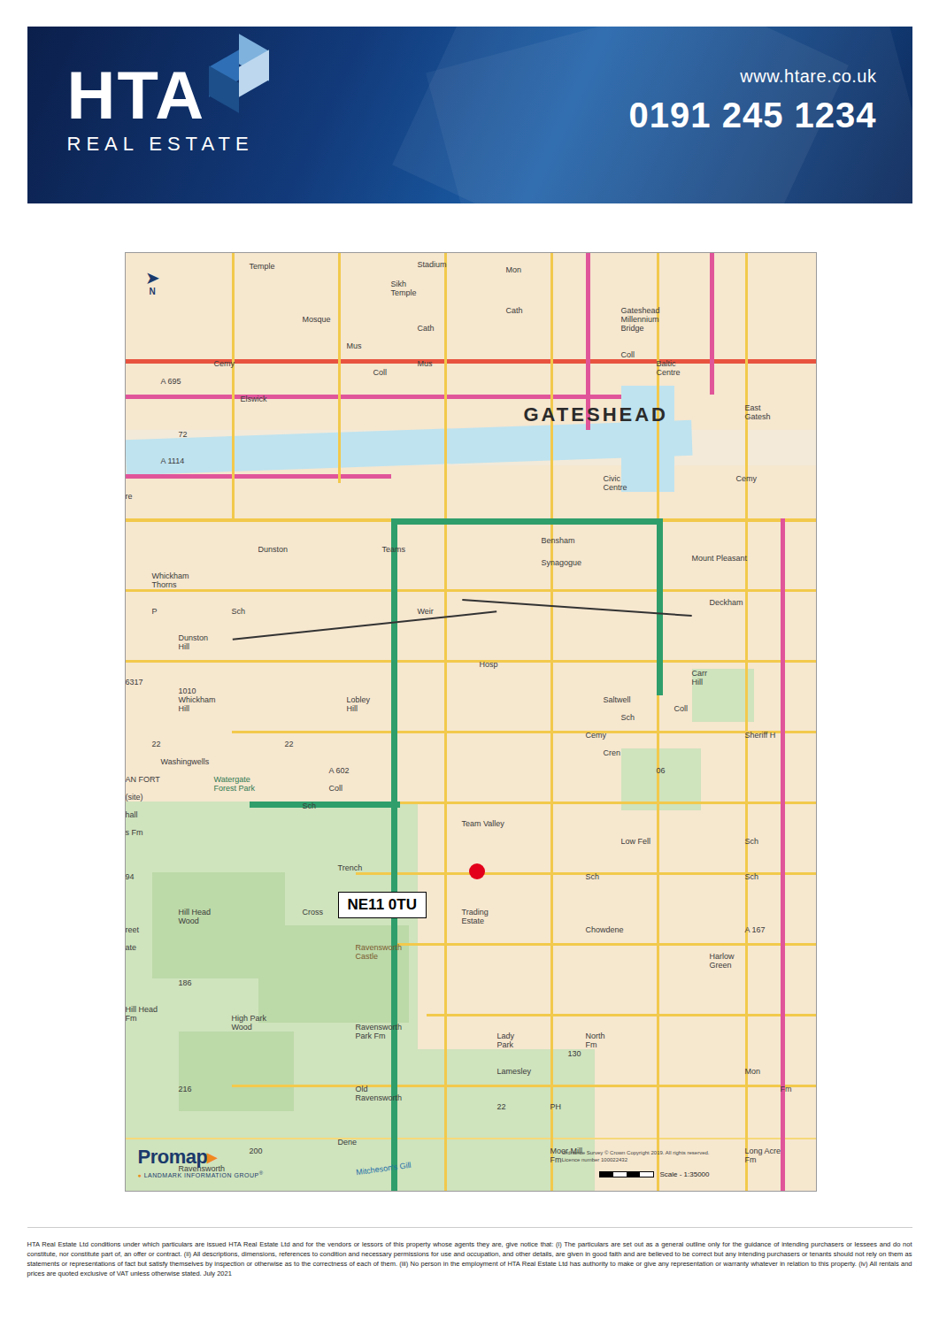HTA
REAL ESTATE
www.htare.co.uk
0191 245 1234
Temple
Stadium
Mon
Sikh
Temple
Cath
Gateshead
Millennium
Bridge
Mosque
Cath
Mus
Mus
Baltic
Centre
Coll
Cemy
Coll
A 695
Elswick
GATESHEAD
East
Gatesh
72
A 1114
Civic
Centre
Cemy
re
Dunston
Teams
Bensham
Synagogue
Mount Pleasant
Whickham
Thorns
Deckham
P
Sch
Weir
Dunston
Hill
Hosp
Carr
Hill
6317
1010
Lobley
Hill
Saltwell
Whickham
Hill
Coll
22
22
Washingwells
Cemy
Cren
Sch
Sheriff H
AN FORT
Watergate
Forest Park
(site)
hall
s Fm
Coll
Sch
A 602
06
Team Valley
Low Fell
Sch
Trench
94
Sch
Sch
Hill Head
Wood
reet
ate
Cross
Trading
Estate
Chowdene
Ravensworth
Castle
Harlow
Green
A 167
186
Hill Head
Fm
High Park
Wood
Ravensworth
Park Fm
Lady
Park
North
Fm
130
Lamesley
Mon
216
Old
Ravensworth
22
PH
Fm
Dene
Moor Mill
Fm
Long Acre
Fm
Mitcheson's Gill
Ravensworth
200
NE11 0TU
➤
N
Promap▸
● LANDMARK INFORMATION GROUP®
Ordnance Survey © Crown Copyright 2019. All rights reserved.
Licence number 100022432
Scale - 1:35000
HTA Real Estate Ltd conditions under which particulars are issued HTA Real Estate Ltd and for the vendors or lessors of this property whose agents they are, give notice that: (i) The particulars are set out as a general outline only for the guidance of intending purchasers or lessees and do not constitute, nor constitute part of, an offer or contract. (ii) All descriptions, dimensions, references to condition and necessary permissions for use and occupation, and other details, are given in good faith and are believed to be correct but any intending purchasers or tenants should not rely on them as statements or representations of fact but satisfy themselves by inspection or otherwise as to the correctness of each of them. (iii) No person in the employment of HTA Real Estate Ltd has authority to make or give any representation or warranty whatever in relation to this property. (iv) All rentals and prices are quoted exclusive of VAT unless otherwise stated. July 2021